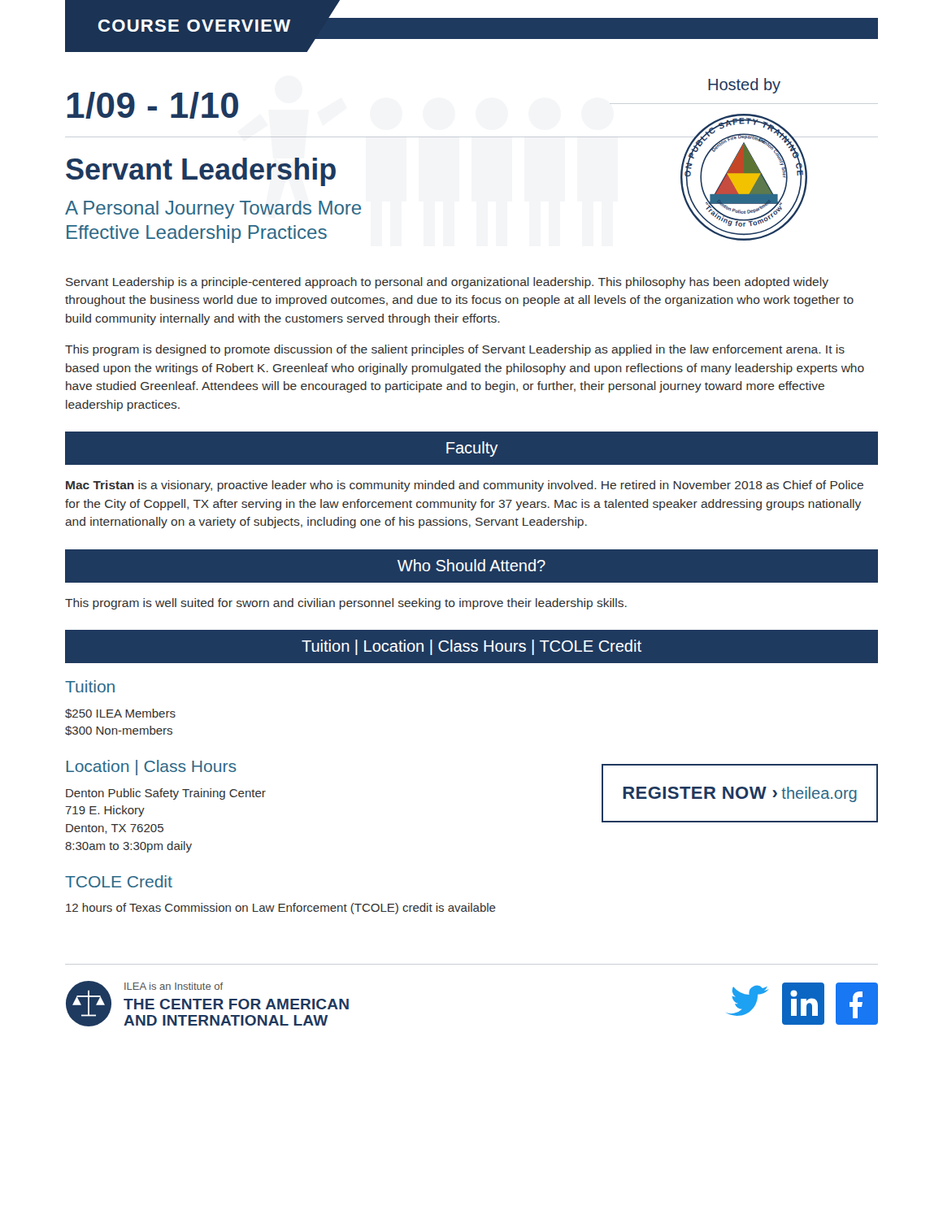COURSE OVERVIEW
1/09 - 1/10
Servant Leadership
A Personal Journey Towards More
Effective Leadership Practices
Hosted by
DENTON PUBLIC SAFETY TRAINING CENTER "Training for Tomorrow" Denton Fire Department Denton County Sheriff Denton Police Department
Servant Leadership is a principle-centered approach to personal and organizational leadership. This philosophy has been adopted widely throughout the business world due to improved outcomes, and due to its focus on people at all levels of the organization who work together to build community internally and with the customers served through their efforts.
This program is designed to promote discussion of the salient principles of Servant Leadership as applied in the law enforcement arena. It is based upon the writings of Robert K. Greenleaf who originally promulgated the philosophy and upon reflections of many leadership experts who have studied Greenleaf. Attendees will be encouraged to participate and to begin, or further, their personal journey toward more effective leadership practices.
Faculty
Mac Tristan is a visionary, proactive leader who is community minded and community involved. He retired in November 2018 as Chief of Police for the City of Coppell, TX after serving in the law enforcement community for 37 years. Mac is a talented speaker addressing groups nationally and internationally on a variety of subjects, including one of his passions, Servant Leadership.
Who Should Attend?
This program is well suited for sworn and civilian personnel seeking to improve their leadership skills.
Tuition | Location | Class Hours | TCOLE Credit
Tuition
$250 ILEA Members
$300 Non-members
Location | Class Hours
Denton Public Safety Training Center
719 E. Hickory
Denton, TX 76205
8:30am to 3:30pm daily
TCOLE Credit
12 hours of Texas Commission on Law Enforcement (TCOLE) credit is available
REGISTER NOW › theilea.org
ILEA is an Institute of
THE CENTER FOR AMERICAN
AND INTERNATIONAL LAW